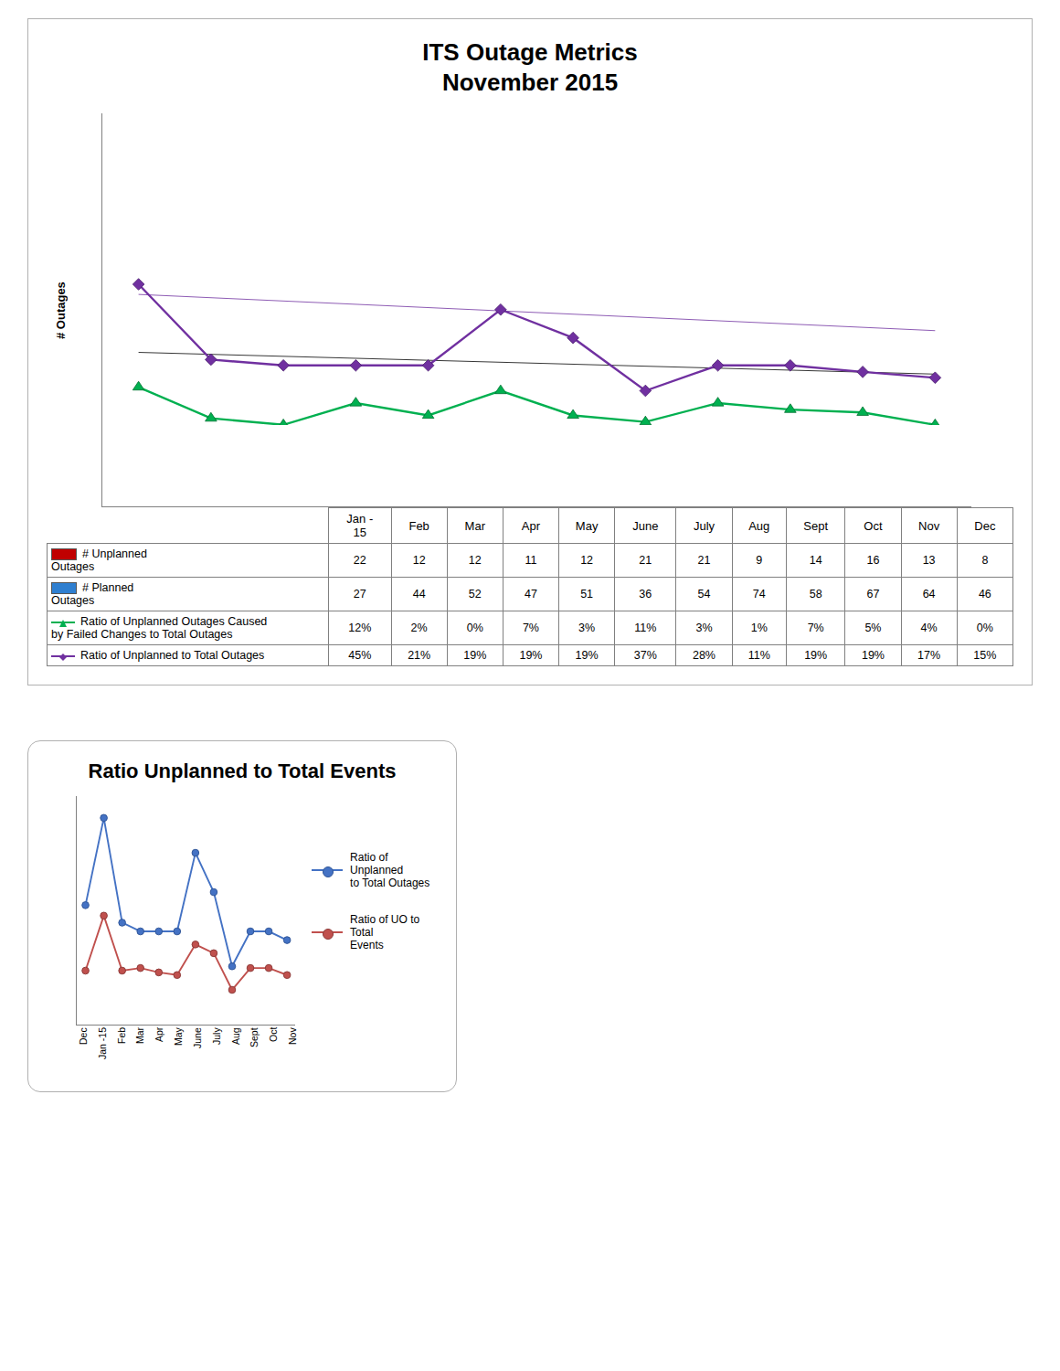ITS Outage Metrics
November 2015
# Outages
| | Jan - 15 | Feb | Mar | Apr | May | June | July | Aug | Sept | Oct | Nov | Dec |
| # Unplanned Outages | 22 | 12 | 12 | 11 | 12 | 21 | 21 | 9 | 14 | 16 | 13 | 8 |
| # Planned Outages | 27 | 44 | 52 | 47 | 51 | 36 | 54 | 74 | 58 | 67 | 64 | 46 |
| Ratio of Unplanned Outages Caused by Failed Changes to Total Outages | 12% | 2% | 0% | 7% | 3% | 11% | 3% | 1% | 7% | 5% | 4% | 0% |
| Ratio of Unplanned to Total Outages | 45% | 21% | 19% | 19% | 19% | 37% | 28% | 11% | 19% | 19% | 17% | 15% |
Ratio Unplanned to Total Events
Ratio of Unplanned
to Total Outages
Ratio of UO to Total
Events
Dec
Jan -15
Feb
Mar
Apr
May
June
July
Aug
Sept
Oct
Nov